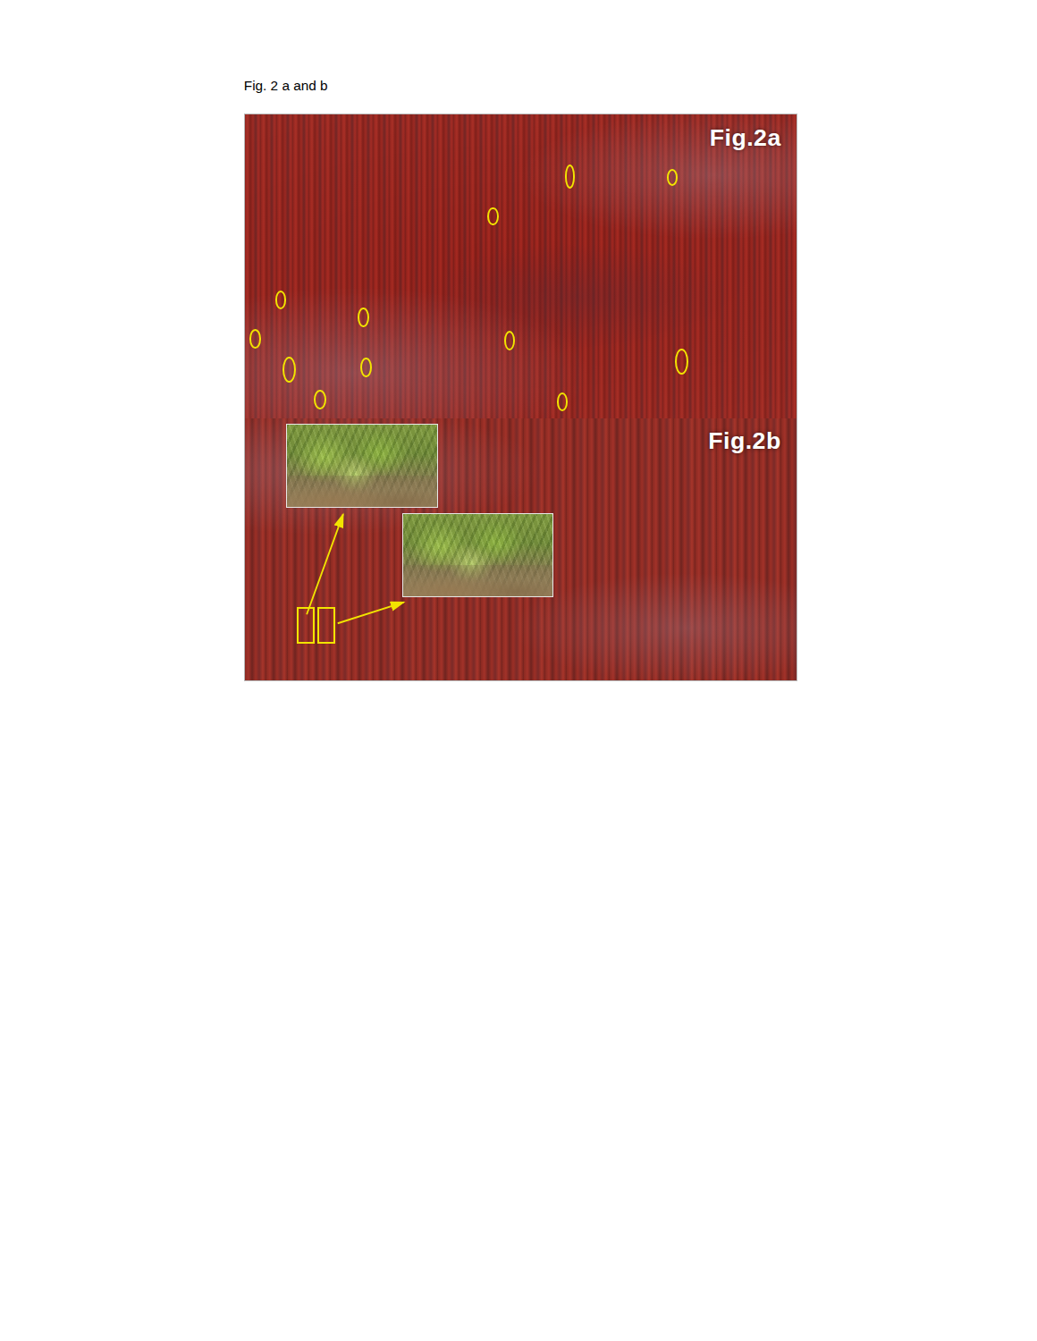Fig. 2 a and b
Fig.2a
Fig.2b